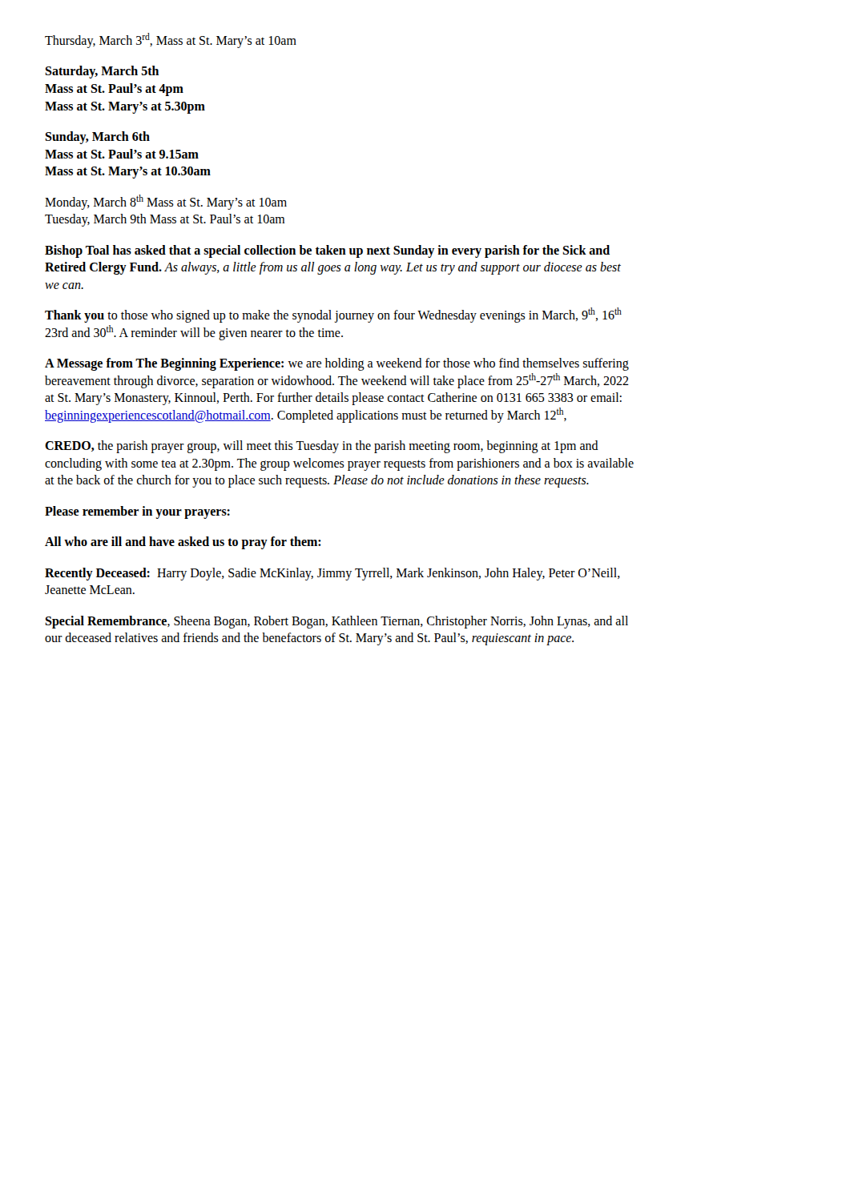Thursday, March 3rd, Mass at St. Mary’s at 10am
Saturday, March 5th
Mass at St. Paul’s at 4pm
Mass at St. Mary’s at 5.30pm
Sunday, March 6th
Mass at St. Paul’s at 9.15am
Mass at St. Mary’s at 10.30am
Monday, March 8th Mass at St. Mary’s at 10am
Tuesday, March 9th Mass at St. Paul’s at 10am
Bishop Toal has asked that a special collection be taken up next Sunday in every parish for the Sick and Retired Clergy Fund. As always, a little from us all goes a long way. Let us try and support our diocese as best we can.
Thank you to those who signed up to make the synodal journey on four Wednesday evenings in March, 9th, 16th 23rd and 30th. A reminder will be given nearer to the time.
A Message from The Beginning Experience: we are holding a weekend for those who find themselves suffering bereavement through divorce, separation or widowhood. The weekend will take place from 25th-27th March, 2022 at St. Mary’s Monastery, Kinnoul, Perth. For further details please contact Catherine on 0131 665 3383 or email: beginningexperiencescotland@hotmail.com. Completed applications must be returned by March 12th,
CREDO, the parish prayer group, will meet this Tuesday in the parish meeting room, beginning at 1pm and concluding with some tea at 2.30pm. The group welcomes prayer requests from parishioners and a box is available at the back of the church for you to place such requests. Please do not include donations in these requests.
Please remember in your prayers:
All who are ill and have asked us to pray for them:
Recently Deceased: Harry Doyle, Sadie McKinlay, Jimmy Tyrrell, Mark Jenkinson, John Haley, Peter O’Neill, Jeanette McLean.
Special Remembrance, Sheena Bogan, Robert Bogan, Kathleen Tiernan, Christopher Norris, John Lynas, and all our deceased relatives and friends and the benefactors of St. Mary’s and St. Paul’s, requiescant in pace.